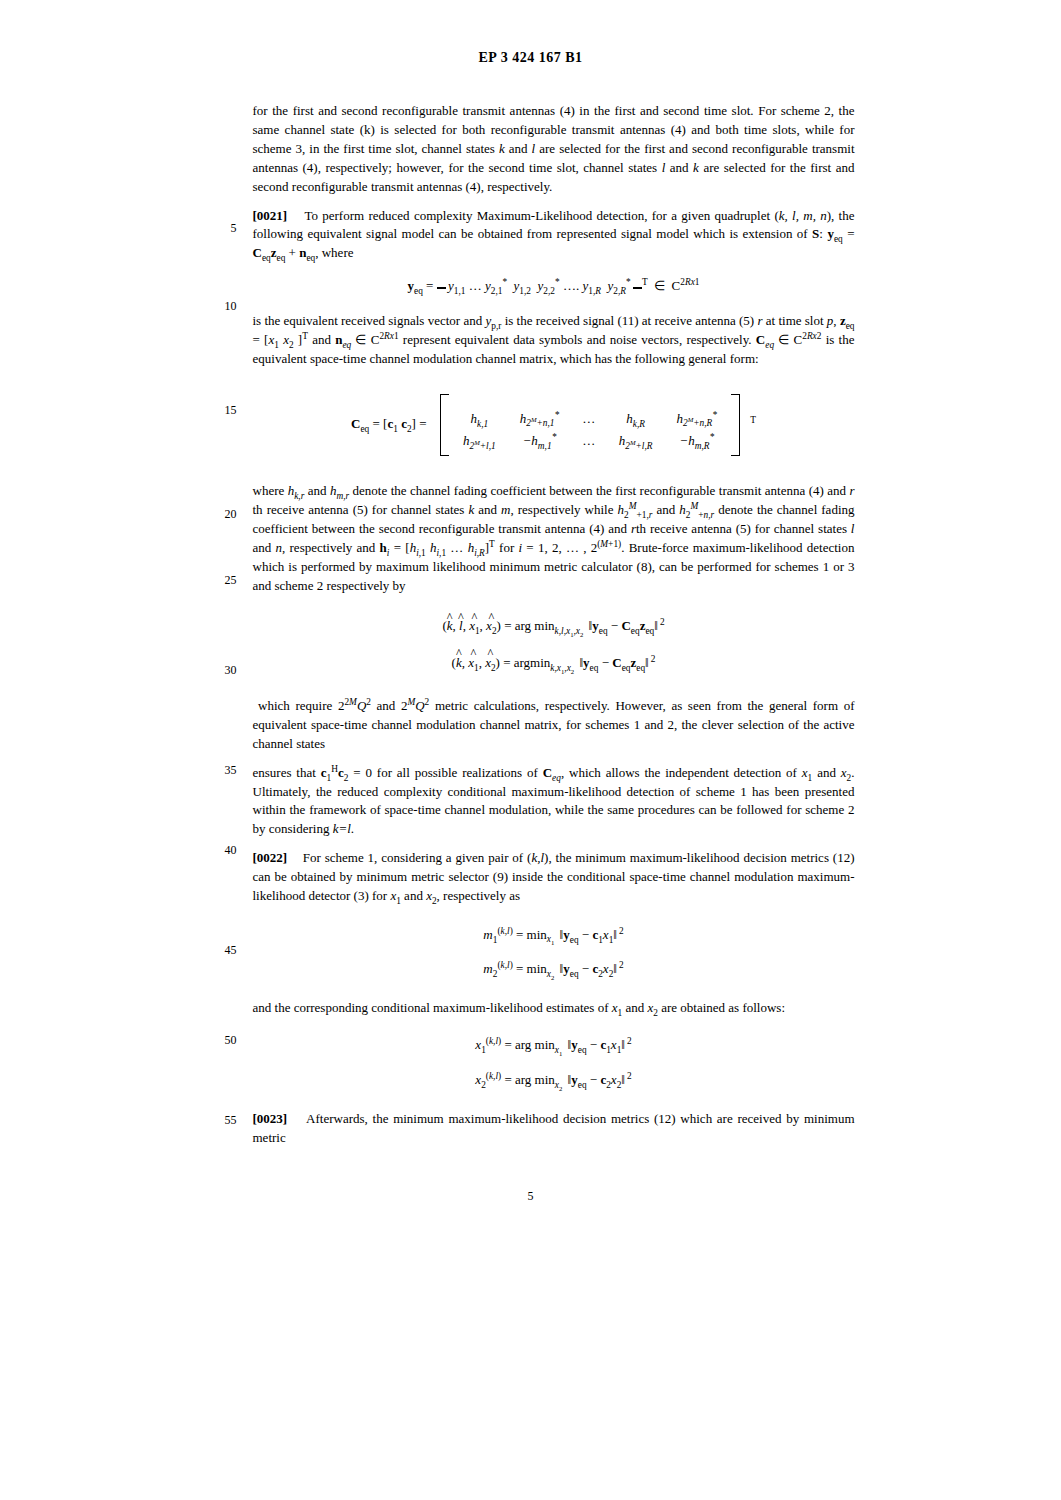EP 3 424 167 B1
for the first and second reconfigurable transmit antennas (4) in the first and second time slot. For scheme 2, the same channel state (k) is selected for both reconfigurable transmit antennas (4) and both time slots, while for scheme 3, in the first time slot, channel states k and l are selected for the first and second reconfigurable transmit antennas (4), respectively; however, for the second time slot, channel states l and k are selected for the first and second reconfigurable transmit antennas (4), respectively.
5
[0021] To perform reduced complexity Maximum-Likelihood detection, for a given quadruplet (k, l, m, n), the following equivalent signal model can be obtained from represented signal model which is extension of S: yeq = Ceqzeq + neq, where
10
yeq = y1,1 … y2,1* y1,2 y2,2* …. y1,R y2,R* T ∈ C2Rx1
is the equivalent received signals vector and yp,r is the received signal (11) at receive antenna (5) r at time slot p, zeq = [x1 x2 ]T and neq ∈ C2Rx1 represent equivalent data symbols and noise vectors, respectively. Ceq ∈ C2Rx2 is the equivalent space-time channel modulation channel matrix, which has the following general form:
15
Ceq = [c1 c2] =
| h k ,1 | h 2 M + n ,1 * | … | h k , R | h 2 M + n , R * |
| h 2 M + l ,1 | − h m ,1 * | … | h 2 M + l , R | − h m , R * |
T
20
where hk,r and hm,r denote the channel fading coefficient between the first reconfigurable transmit antenna (4) and r th receive antenna (5) for channel states k and m, respectively while h2M+1,r and h2M+n,r denote the channel fading coefficient between the second reconfigurable transmit antenna (4) and rth receive antenna (5) for channel states l and n, respectively and hi = [hi,1 hi,1 … hi,R]T for i = 1, 2, … , 2(M+1). Brute-force maximum-likelihood detection which is performed by maximum likelihood minimum metric calculator (8), can be performed for schemes 1 or 3 and scheme 2 respectively by
25
(k, l, x1, x2) = arg mink,l,x1,x2 yeq − Ceqzeq2
30
(k, x1, x2) = argmink,x1,x2 yeq − Ceqzeq2
which require 22MQ2 and 2MQ2 metric calculations, respectively. However, as seen from the general form of equivalent space-time channel modulation channel matrix, for schemes 1 and 2, the clever selection of the active channel states
35
ensures that c1Hc2 = 0 for all possible realizations of Ceq, which allows the independent detection of x1 and x2. Ultimately, the reduced complexity conditional maximum-likelihood detection of scheme 1 has been presented within the framework of space-time channel modulation, while the same procedures can be followed for scheme 2 by considering k=l.
40
[0022] For scheme 1, considering a given pair of (k,l), the minimum maximum-likelihood decision metrics (12) can be obtained by minimum metric selector (9) inside the conditional space-time channel modulation maximum-likelihood detector (3) for x1 and x2, respectively as
m1(k,l) = minx1 yeq − c1x12
45
m2(k,l) = minx2 yeq − c2x22
and the corresponding conditional maximum-likelihood estimates of x1 and x2 are obtained as follows:
50
x1(k,l) = arg minx1 yeq − c1x12
55
x2(k,l) = arg minx2 yeq − c2x22
[0023] Afterwards, the minimum maximum-likelihood decision metrics (12) which are received by minimum metric
5